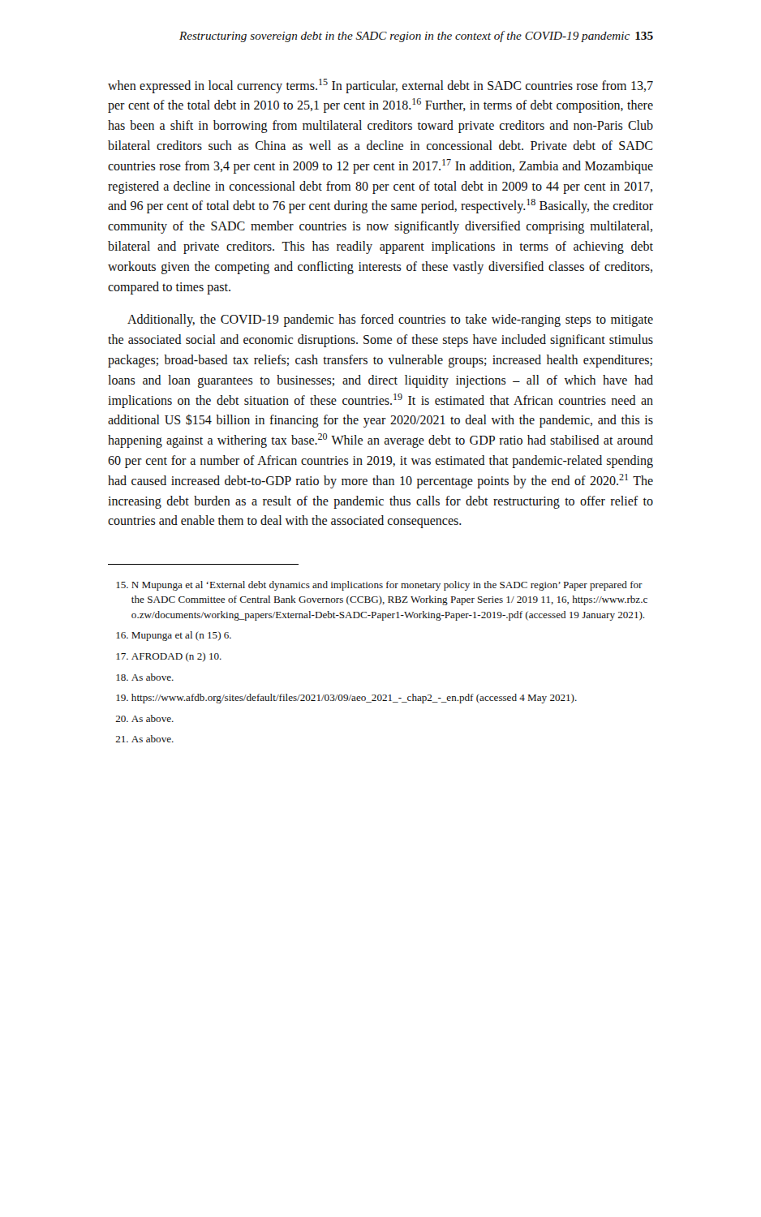Restructuring sovereign debt in the SADC region in the context of the COVID-19 pandemic135
when expressed in local currency terms.15 In particular, external debt in SADC countries rose from 13,7 per cent of the total debt in 2010 to 25,1 per cent in 2018.16 Further, in terms of debt composition, there has been a shift in borrowing from multilateral creditors toward private creditors and non-Paris Club bilateral creditors such as China as well as a decline in concessional debt. Private debt of SADC countries rose from 3,4 per cent in 2009 to 12 per cent in 2017.17 In addition, Zambia and Mozambique registered a decline in concessional debt from 80 per cent of total debt in 2009 to 44 per cent in 2017, and 96 per cent of total debt to 76 per cent during the same period, respectively.18 Basically, the creditor community of the SADC member countries is now significantly diversified comprising multilateral, bilateral and private creditors. This has readily apparent implications in terms of achieving debt workouts given the competing and conflicting interests of these vastly diversified classes of creditors, compared to times past.
Additionally, the COVID-19 pandemic has forced countries to take wide-ranging steps to mitigate the associated social and economic disruptions. Some of these steps have included significant stimulus packages; broad-based tax reliefs; cash transfers to vulnerable groups; increased health expenditures; loans and loan guarantees to businesses; and direct liquidity injections – all of which have had implications on the debt situation of these countries.19 It is estimated that African countries need an additional US $154 billion in financing for the year 2020/2021 to deal with the pandemic, and this is happening against a withering tax base.20 While an average debt to GDP ratio had stabilised at around 60 per cent for a number of African countries in 2019, it was estimated that pandemic-related spending had caused increased debt-to-GDP ratio by more than 10 percentage points by the end of 2020.21 The increasing debt burden as a result of the pandemic thus calls for debt restructuring to offer relief to countries and enable them to deal with the associated consequences.
N Mupunga et al ‘External debt dynamics and implications for monetary policy in the SADC region’ Paper prepared for the SADC Committee of Central Bank Governors (CCBG), RBZ Working Paper Series 1/ 2019 11, 16, https://www.rbz.co.zw/documents/working_papers/External-Debt-SADC-Paper1-Working-Paper-1-2019-.pdf (accessed 19 January 2021).
Mupunga et al (n 15) 6.
AFRODAD (n 2) 10.
As above.
https://www.afdb.org/sites/default/files/2021/03/09/aeo_2021_-_chap2_-_en.pdf (accessed 4 May 2021).
As above.
As above.